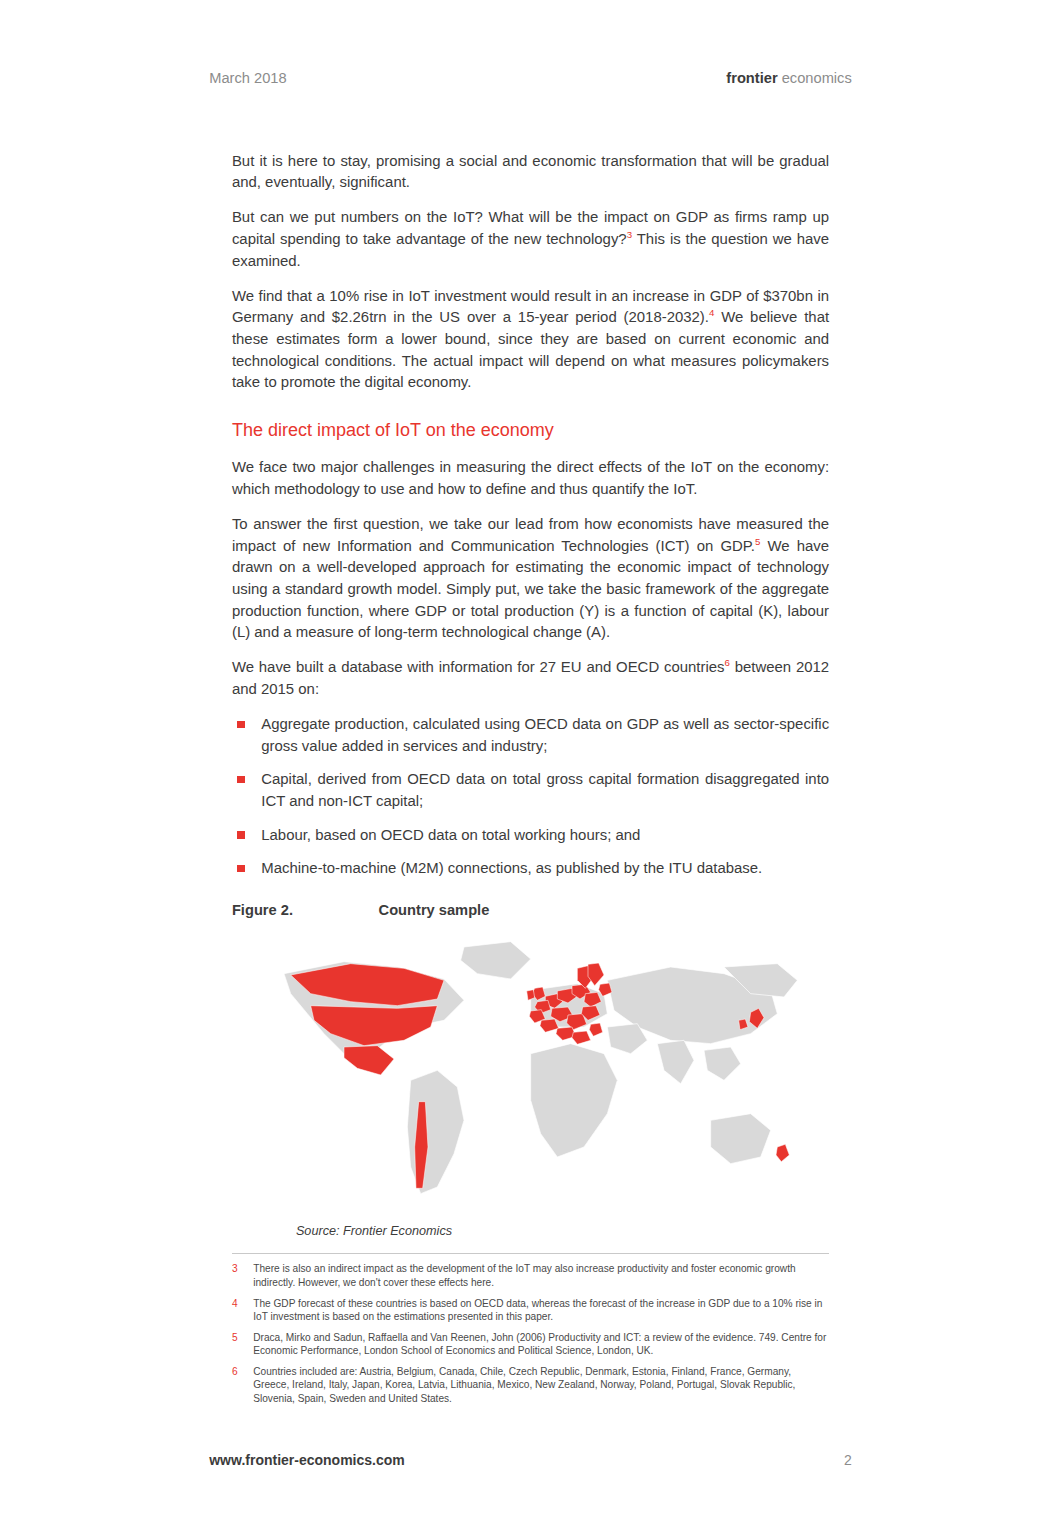March 2018
frontier economics
But it is here to stay, promising a social and economic transformation that will be gradual and, eventually, significant.
But can we put numbers on the IoT? What will be the impact on GDP as firms ramp up capital spending to take advantage of the new technology?3 This is the question we have examined.
We find that a 10% rise in IoT investment would result in an increase in GDP of $370bn in Germany and $2.26trn in the US over a 15-year period (2018-2032).4 We believe that these estimates form a lower bound, since they are based on current economic and technological conditions. The actual impact will depend on what measures policymakers take to promote the digital economy.
The direct impact of IoT on the economy
We face two major challenges in measuring the direct effects of the IoT on the economy: which methodology to use and how to define and thus quantify the IoT.
To answer the first question, we take our lead from how economists have measured the impact of new Information and Communication Technologies (ICT) on GDP.5 We have drawn on a well-developed approach for estimating the economic impact of technology using a standard growth model. Simply put, we take the basic framework of the aggregate production function, where GDP or total production (Y) is a function of capital (K), labour (L) and a measure of long-term technological change (A).
We have built a database with information for 27 EU and OECD countries6 between 2012 and 2015 on:
Aggregate production, calculated using OECD data on GDP as well as sector-specific gross value added in services and industry;
Capital, derived from OECD data on total gross capital formation disaggregated into ICT and non-ICT capital;
Labour, based on OECD data on total working hours; and
Machine-to-machine (M2M) connections, as published by the ITU database.
Figure 2. Country sample
Source: Frontier Economics
3
There is also an indirect impact as the development of the IoT may also increase productivity and foster economic growth indirectly. However, we don't cover these effects here.
4
The GDP forecast of these countries is based on OECD data, whereas the forecast of the increase in GDP due to a 10% rise in IoT investment is based on the estimations presented in this paper.
5
Draca, Mirko and Sadun, Raffaella and Van Reenen, John (2006) Productivity and ICT: a review of the evidence. 749. Centre for Economic Performance, London School of Economics and Political Science, London, UK.
6
Countries included are: Austria, Belgium, Canada, Chile, Czech Republic, Denmark, Estonia, Finland, France, Germany, Greece, Ireland, Italy, Japan, Korea, Latvia, Lithuania, Mexico, New Zealand, Norway, Poland, Portugal, Slovak Republic, Slovenia, Spain, Sweden and United States.
www.frontier-economics.com
2